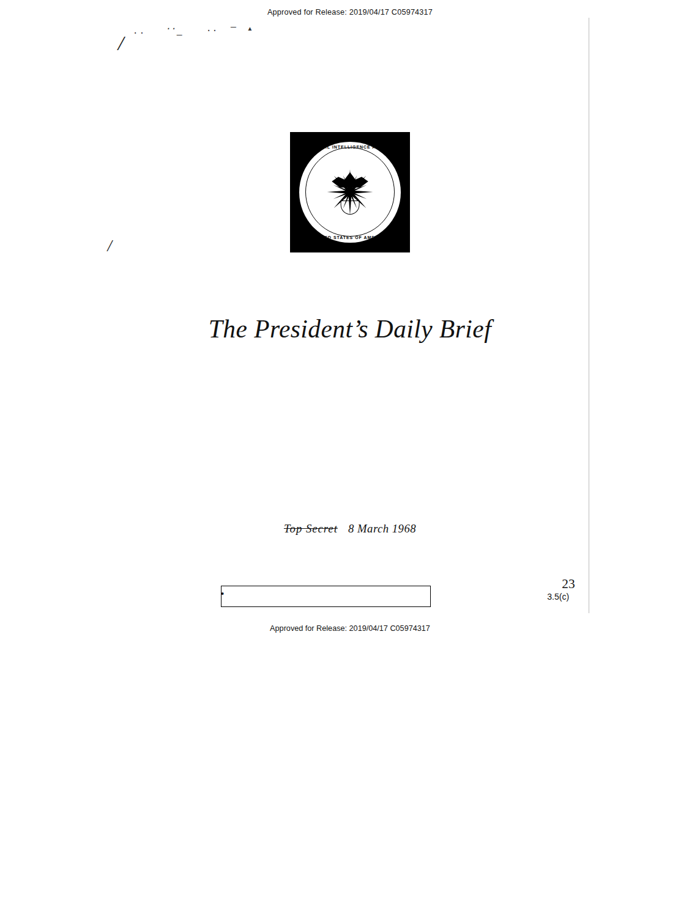.. .. — .. — ▴
Approved for Release: 2019/04/17 C05974317
/
/
CENTRAL INTELLIGENCE AGENCY
UNITED STATES OF AMERICA
The President’s Daily Brief
Top Secret 8 March 1968
3.5(c)
•
23
Approved for Release: 2019/04/17 C05974317